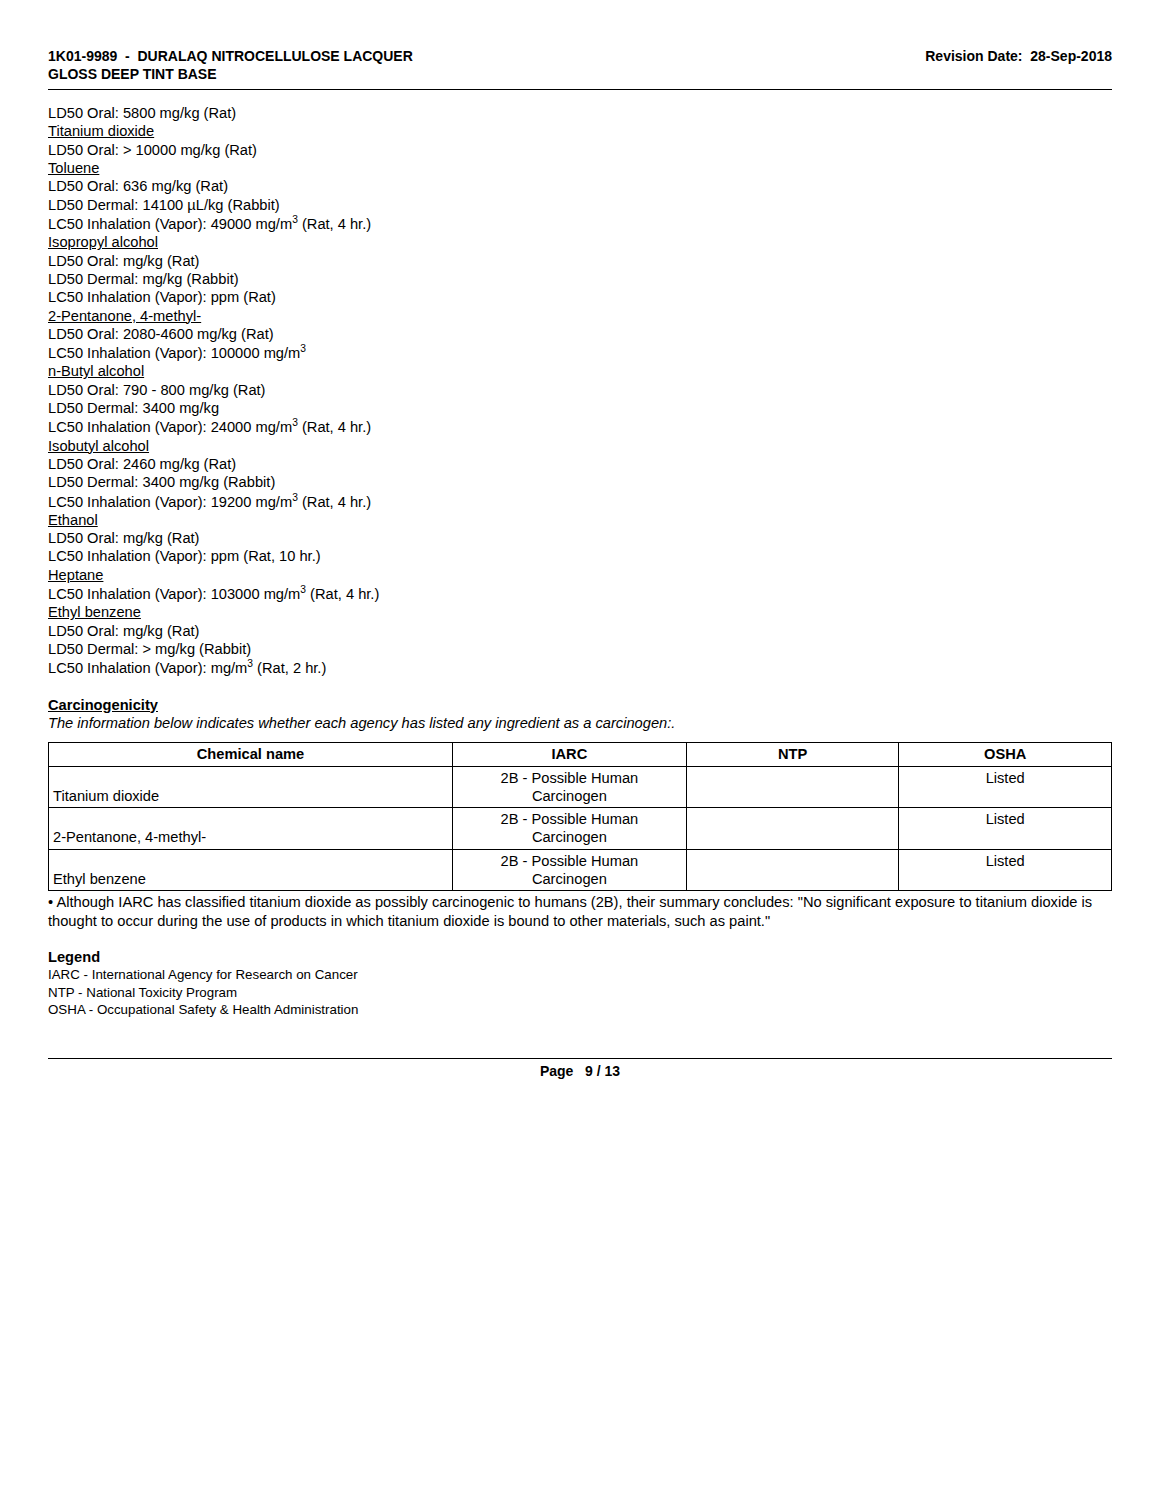1K01-9989 - DURALAQ NITROCELLULOSE LACQUER
GLOSS DEEP TINT BASE
Revision Date: 28-Sep-2018
LD50 Oral: 5800 mg/kg (Rat)
Titanium dioxide
LD50 Oral: > 10000 mg/kg (Rat)
Toluene
LD50 Oral: 636 mg/kg (Rat)
LD50 Dermal: 14100 µL/kg (Rabbit)
LC50 Inhalation (Vapor): 49000 mg/m3 (Rat, 4 hr.)
Isopropyl alcohol
LD50 Oral: mg/kg (Rat)
LD50 Dermal: mg/kg (Rabbit)
LC50 Inhalation (Vapor): ppm (Rat)
2-Pentanone, 4-methyl-
LD50 Oral: 2080-4600 mg/kg (Rat)
LC50 Inhalation (Vapor): 100000 mg/m3
n-Butyl alcohol
LD50 Oral: 790 - 800 mg/kg (Rat)
LD50 Dermal: 3400 mg/kg
LC50 Inhalation (Vapor): 24000 mg/m3 (Rat, 4 hr.)
Isobutyl alcohol
LD50 Oral: 2460 mg/kg (Rat)
LD50 Dermal: 3400 mg/kg (Rabbit)
LC50 Inhalation (Vapor): 19200 mg/m3 (Rat, 4 hr.)
Ethanol
LD50 Oral: mg/kg (Rat)
LC50 Inhalation (Vapor): ppm (Rat, 10 hr.)
Heptane
LC50 Inhalation (Vapor): 103000 mg/m3 (Rat, 4 hr.)
Ethyl benzene
LD50 Oral: mg/kg (Rat)
LD50 Dermal: > mg/kg (Rabbit)
LC50 Inhalation (Vapor): mg/m3 (Rat, 2 hr.)
Carcinogenicity
The information below indicates whether each agency has listed any ingredient as a carcinogen:.
| Chemical name | IARC | NTP | OSHA |
| --- | --- | --- | --- |
| Titanium dioxide | 2B - Possible Human Carcinogen | | Listed |
| 2-Pentanone, 4-methyl- | 2B - Possible Human Carcinogen | | Listed |
| Ethyl benzene | 2B - Possible Human Carcinogen | | Listed |
• Although IARC has classified titanium dioxide as possibly carcinogenic to humans (2B), their summary concludes: "No significant exposure to titanium dioxide is thought to occur during the use of products in which titanium dioxide is bound to other materials, such as paint."
Legend
IARC - International Agency for Research on Cancer
NTP - National Toxicity Program
OSHA - Occupational Safety & Health Administration
Page 9 / 13